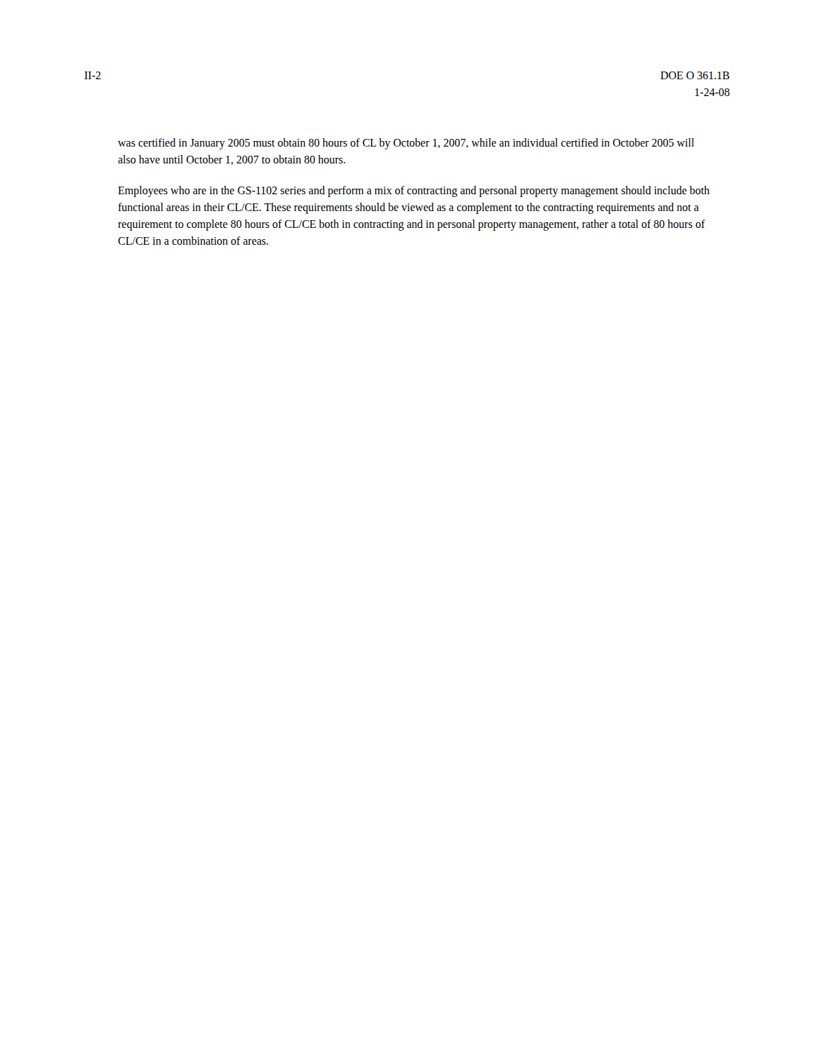II-2
DOE O 361.1B
1-24-08
was certified in January 2005 must obtain 80 hours of CL by October 1, 2007, while an individual certified in October 2005 will also have until October 1, 2007 to obtain 80 hours.
Employees who are in the GS-1102 series and perform a mix of contracting and personal property management should include both functional areas in their CL/CE. These requirements should be viewed as a complement to the contracting requirements and not a requirement to complete 80 hours of CL/CE both in contracting and in personal property management, rather a total of 80 hours of CL/CE in a combination of areas.